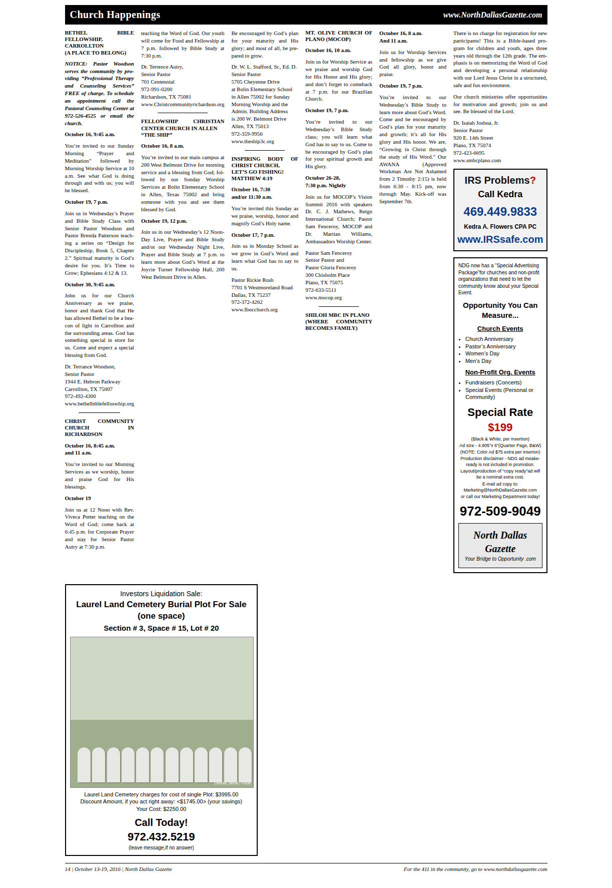Church Happenings
www.NorthDallasGazette.com
Bethel Bible Fellowship, Carrollton
(A place to belong)
NOTICE: Pastor Woodson serves the community by providing “Professional Therapy and Counseling Services” FREE of charge. To schedule an appointment call the Pastoral Counseling Center at 972-526-4525 or email the church.
October 16, 9:45 a.m.
You’re invited to our Sunday Morning “Prayer and Meditation” followed by Morning Worship Service at 10 a.m. See what God is doing through and with us; you will be blessed.
October 19, 7 p.m.
Join us in Wednesday’s Prayer and Bible Study Class with Senior Pastor Woodson and Pastor Brenda Patterson teaching a series on “Design for Discipleship, Book 5, Chapter 2.” Spiritual maturity is God’s desire for you. It’s Time to Grow; Ephesians 4:12 & 13.
October 30, 9:45 a.m.
John us for our Church Anniversary as we praise, honor and thank God that He has allowed Bethel to be a beacon of light in Carrollton and the surrounding areas. God has something special in store for us. Come and expect a special blessing from God.
Dr. Terrance Woodson,
Senior Pastor
1944 E. Hebron Parkway
Carrollton, TX 75007
972-492-4300
www.bethelbiblefelloswhip.org
Christ Community Church in Richardson
October 16, 8:45 a.m.
and 11 a.m.
You’re invited to our Morning Services as we worship, honor and praise God for His blessings.
October 19
Join us at 12 Noon with Rev. Viveca Potter teaching on the Word of God; come back at 6:45 p.m. for Corporate Prayer and stay for Senior Pastor Autry at 7:30 p.m.
teaching the Word of God. Our youth will come for Food and Fellowship at 7 p.m. followed by Bible Study at 7:30 p.m.
Dr. Terrence Autry,
Senior Pastor
701 Centennial
972-991-0200
Richardson, TX 75081
www.Christcommunityrichardson.org
Fellowship Christian Center Church in Allen
“The Ship”
October 16, 8 a.m.
You’re invited to our main campus at 200 West Belmont Drive for morning service and a blessing from God; followed by our Sunday Worship Services at Bolin Elementary School in Allen, Texas 75002 and bring someone with you and see them blessed by God.
October 19, 12 p.m.
Join us in our Wednesday’s 12 Noon-Day Live, Prayer and Bible Study and/or our Wednesday Night Live, Prayer and Bible Study at 7 p.m. to learn more about God’s Word at the Joycie Turner Fellowship Hall, 200 West Belmont Drive in Allen.
Be encouraged by God’s plan for your maturity and His glory; and most of all, be prepared to grow.
Dr. W. L. Stafford, Sr., Ed. D.
Senior Pastor
5705 Cheyenne Drive
at Bolin Elementary School
in Allen 75002 for Sunday
Morning Worship and the
Admin. Building Address
is 200 W. Belmont Drive
Allen, TX 75013
972-359-9956
www.theship3c.org
Inspiring Body of Christ Church,
Let’s Go Fishing!
MATTHEW 4:19
October 16, 7:30
and/or 11:30 a.m.
You’re invited this Sunday as we praise, worship, honor and magnify God’s Holy name.
October 17, 7 p.m.
Join us in Monday School as we grow in God’s Word and learn what God has to say to us.
Pastor Rickie Rush
7701 S Westmoreland Road
Dallas, TX 75237
972-372-4262
www.Ibocchurch.org
Mt. Olive Church of Plano (MOCOP)
October 16, 10 a.m.
Join us for Worship Service as we praise and worship God for His Honor and His glory; and don’t forget to comeback at 7 p.m. for our Brazilian Church.
October 19, 7 p.m.
You’re invited to our Wednesday’s Bible Study class; you will learn what God has to say to us. Come to be encouraged by God’s plan for your spiritual growth and His glory.
October 26-28,
7:30 p.m. Nightly
Join us for MOCOP’s Vision Summit 2016 with speakers Dr. C. J. Mathews, Reign International Church; Pastor Sam Fenceroy, MOCOP and Dr. Martian Williams, Ambassadors Worship Center.
Pastor Sam Fenceroy
Senior Pastor and
Pastor Gloria Fenceroy
300 Chisholm Place
Plano, TX 75075
972-633-5511
www.mocop.org
Shiloh MBC in Plano
(WHERE COMMUNITY BECOMES FAMILY)
October 16, 8 a.m.
And 11 a.m.
Join us for Worship Services and fellowship as we give God all glory, honor and praise.
October 19, 7 p.m.
You’re invited to our Wednesday’s Bible Study to learn more about God’s Word. Come and be encouraged by God’s plan for your maturity and growth; it’s all for His glory and His honor. We are, “Growing in Christ through the study of His Word.” Our AWANA (Approved Workman Are Not Ashamed from 2 Timothy 2:15) is held from 6:30 - 8:15 pm, now through May. Kick-off was September 7th.
There is no charge for registration for new participants! This is a Bible-based program for children and youth, ages three years old through the 12th grade. The emphasis is on memorizing the Word of God and developing a personal relationship with our Lord Jesus Christ in a structured, safe and fun environment.
Our church ministries offer opportunities for motivation and growth; join us and see. Be blessed of the Lord.
Dr. Isaiah Joshua, Jr.
Senior Pastor
920 E. 14th Street
Plano, TX 75074
972-423-6695
www.smbcplano.com
IRS Problems?
Call Kedra
469.449.9833
Kedra A. Flowers CPA PC
www.IRSsafe.com
NDG now has a “Special Advertising Package”for churches and non-profit organizations that need to let the community know about your Special Event.
Opportunity You Can Measure...
Church Events
Church Anniversary
Pastor’s Anniversary
Women’s Day
Men’s Day
Non-Profit Org. Events
Fundraisers (Concerts)
Special Events (Personal or Community)
Special Rate $199
(Black & White, per insertion)
Ad size - 4.905”x 6”(Quarter Page, B&W)
(NOTE: Color Ad $75 extra per inserion)
Production disclaimer - NDG ad meake-ready is not included in promotion.
Layout/production of “copy ready”ad will be a nominal extra cost.
E-mail ad copy to: Marketing@NorthDallasGazette.com
or call our Marketing Department today!
972-509-9049
North Dallas Gazette
Your Bridge to Opportunity .com
Investors Liquidation Sale:
Laurel Land Cemetery Burial Plot For Sale (one space)
Section # 3, Space # 15, Lot # 20
Dennis Jarvis / Flickr
Laurel Land Cemetery charges for cost of single Plot: $3995.00
Discount Amount, if you act right away: <$1745.00> (your savings)
Your Cost: $2250.00
Call Today!
972.432.5219
(leave message,if no answer)
14 | October 13-19, 2016 | North Dallas Gazette
For the 411 in the community, go to www.northdallasgazette.com